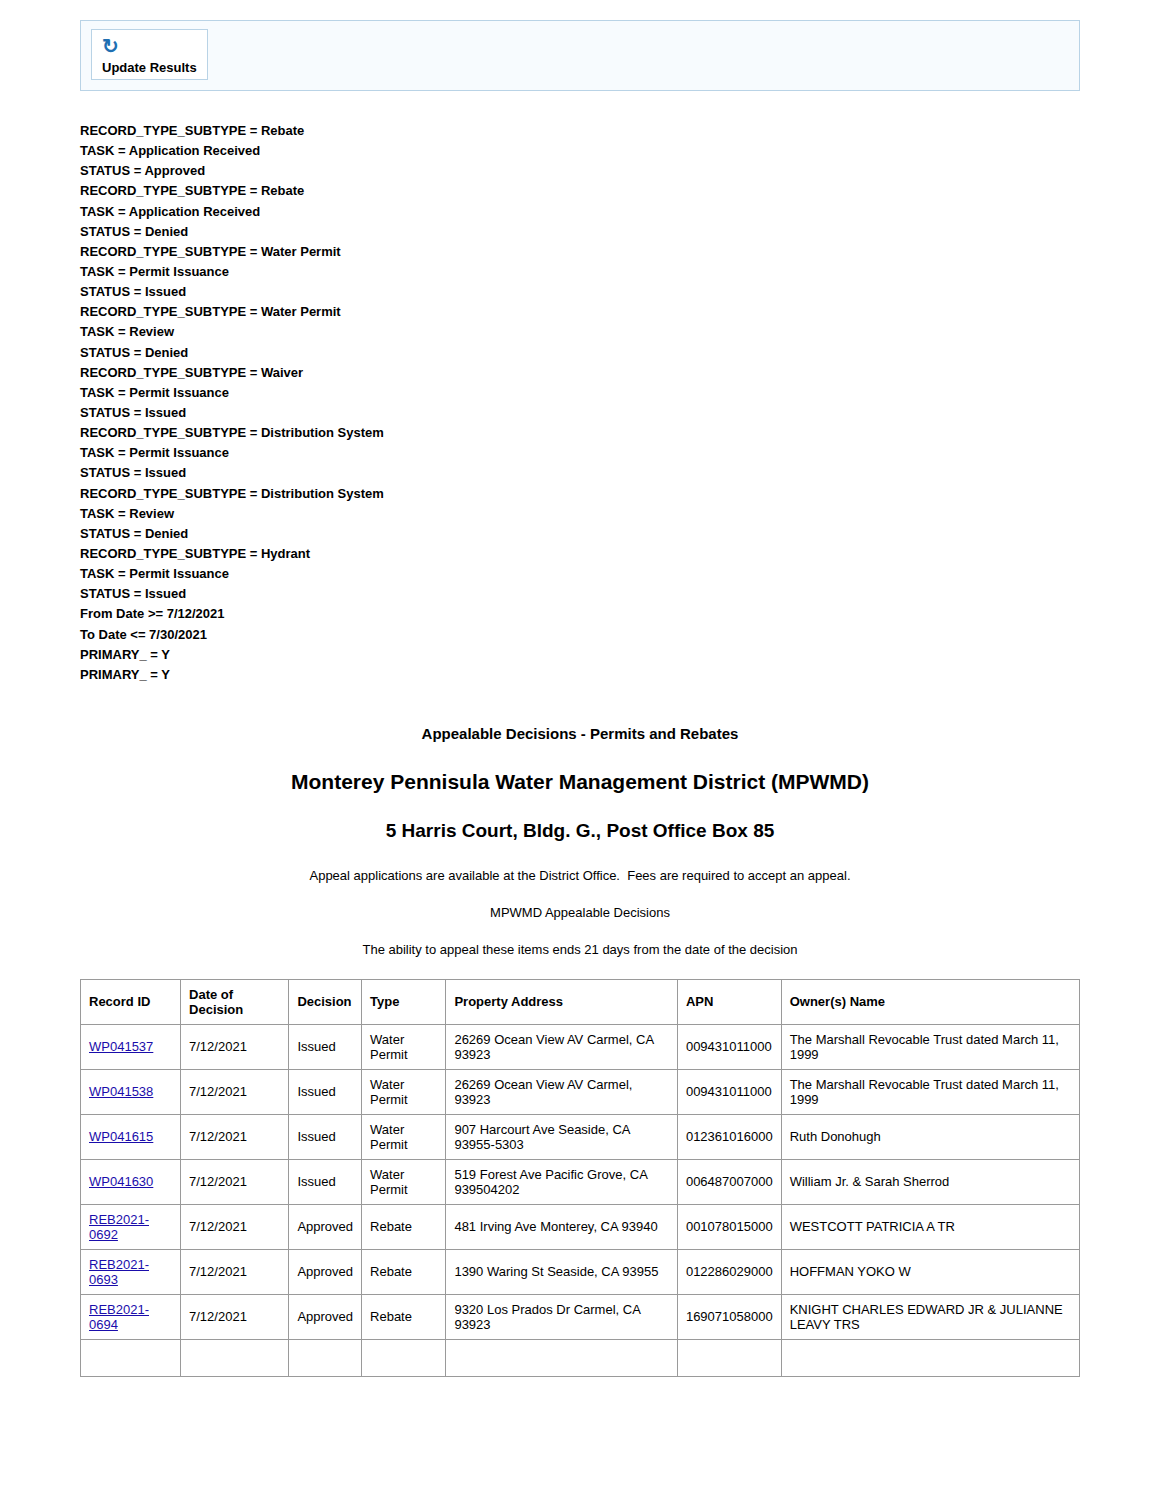↻Update Results
RECORD_TYPE_SUBTYPE = Rebate
TASK = Application Received
STATUS = Approved
RECORD_TYPE_SUBTYPE = Rebate
TASK = Application Received
STATUS = Denied
RECORD_TYPE_SUBTYPE = Water Permit
TASK = Permit Issuance
STATUS = Issued
RECORD_TYPE_SUBTYPE = Water Permit
TASK = Review
STATUS = Denied
RECORD_TYPE_SUBTYPE = Waiver
TASK = Permit Issuance
STATUS = Issued
RECORD_TYPE_SUBTYPE = Distribution System
TASK = Permit Issuance
STATUS = Issued
RECORD_TYPE_SUBTYPE = Distribution System
TASK = Review
STATUS = Denied
RECORD_TYPE_SUBTYPE = Hydrant
TASK = Permit Issuance
STATUS = Issued
From Date >= 7/12/2021
To Date <= 7/30/2021
PRIMARY_ = Y
PRIMARY_ = Y
Appealable Decisions - Permits and Rebates
Monterey Pennisula Water Management District (MPWMD)
5 Harris Court, Bldg. G., Post Office Box 85
Appeal applications are available at the District Office. Fees are required to accept an appeal.
MPWMD Appealable Decisions
The ability to appeal these items ends 21 days from the date of the decision
| Record ID | Date of Decision | Decision | Type | Property Address | APN | Owner(s) Name |
| --- | --- | --- | --- | --- | --- | --- |
| WP041537 | 7/12/2021 | Issued | Water Permit | 26269 Ocean View AV Carmel, CA 93923 | 009431011000 | The Marshall Revocable Trust dated March 11, 1999 |
| WP041538 | 7/12/2021 | Issued | Water Permit | 26269 Ocean View AV Carmel, 93923 | 009431011000 | The Marshall Revocable Trust dated March 11, 1999 |
| WP041615 | 7/12/2021 | Issued | Water Permit | 907 Harcourt Ave Seaside, CA 93955-5303 | 012361016000 | Ruth Donohugh |
| WP041630 | 7/12/2021 | Issued | Water Permit | 519 Forest Ave Pacific Grove, CA 939504202 | 006487007000 | William Jr. & Sarah Sherrod |
| REB2021-0692 | 7/12/2021 | Approved | Rebate | 481 Irving Ave Monterey, CA 93940 | 001078015000 | WESTCOTT PATRICIA A TR |
| REB2021-0693 | 7/12/2021 | Approved | Rebate | 1390 Waring St Seaside, CA 93955 | 012286029000 | HOFFMAN YOKO W |
| REB2021-0694 | 7/12/2021 | Approved | Rebate | 9320 Los Prados Dr Carmel, CA 93923 | 169071058000 | KNIGHT CHARLES EDWARD JR & JULIANNE LEAVY TRS |